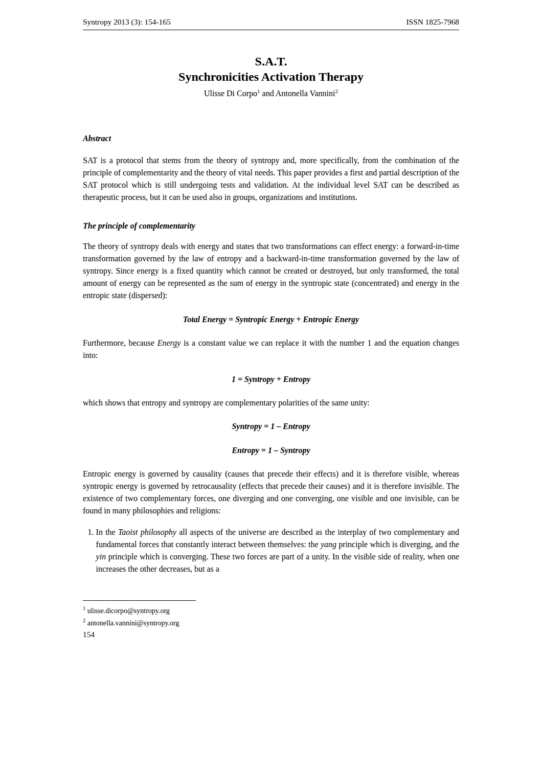Syntropy 2013 (3): 154-165 ISSN 1825-7968
S.A.T.
Synchronicities Activation Therapy
Ulisse Di Corpo1 and Antonella Vannini2
Abstract
SAT is a protocol that stems from the theory of syntropy and, more specifically, from the combination of the principle of complementarity and the theory of vital needs. This paper provides a first and partial description of the SAT protocol which is still undergoing tests and validation. At the individual level SAT can be described as therapeutic process, but it can be used also in groups, organizations and institutions.
The principle of complementarity
The theory of syntropy deals with energy and states that two transformations can effect energy: a forward-in-time transformation governed by the law of entropy and a backward-in-time transformation governed by the law of syntropy. Since energy is a fixed quantity which cannot be created or destroyed, but only transformed, the total amount of energy can be represented as the sum of energy in the syntropic state (concentrated) and energy in the entropic state (dispersed):
Total Energy = Syntropic Energy + Entropic Energy
Furthermore, because Energy is a constant value we can replace it with the number 1 and the equation changes into:
1 = Syntropy + Entropy
which shows that entropy and syntropy are complementary polarities of the same unity:
Syntropy = 1 – Entropy
Entropy = 1 – Syntropy
Entropic energy is governed by causality (causes that precede their effects) and it is therefore visible, whereas syntropic energy is governed by retrocausality (effects that precede their causes) and it is therefore invisible. The existence of two complementary forces, one diverging and one converging, one visible and one invisible, can be found in many philosophies and religions:
In the Taoist philosophy all aspects of the universe are described as the interplay of two complementary and fundamental forces that constantly interact between themselves: the yang principle which is diverging, and the yin principle which is converging. These two forces are part of a unity. In the visible side of reality, when one increases the other decreases, but as a
1 ulisse.dicorpo@syntropy.org
2 antonella.vannini@syntropy.org
154